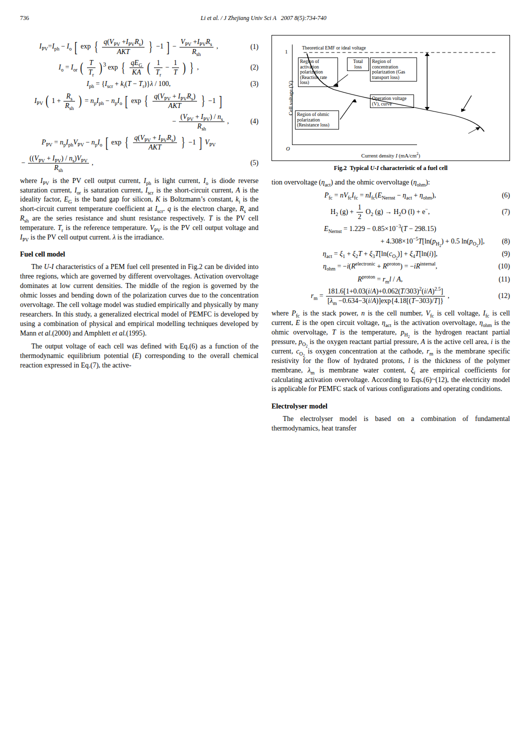736 Li et al. / J Zhejiang Univ Sci A 2007 8(5):734-740
IPV=Iph − Io [ exp { q(VPV +IPVRs) AKT } −1 ] − VPV +IPVRs Rsh ,
(1)
Io = Ior ( TTr )3 exp { qEG KA ( 1 Tr − 1 T ) } ,
(2)
Iph = {Iscr + ki(T − Tr)}λ / 100,
(3)
IPV ( 1 + Rs Rsh ) = npIph − npIo [ exp { q(VPV + IPVRs) AKT } −1 ]
− (VPV + IPV) / ns Rsh ,
(4)
PPV = npIphVPV − npIo [ exp { q(VPV + IPVRs) AKT } −1 ] VPV
− ((VPV + IPV) / ns)VPV Rsh ,
(5)
where IPV is the PV cell output current, Iph is light current, Io is diode reverse saturation current, Ior is saturation current, Iscr is the short-circuit current, A is the ideality factor, EG is the band gap for silicon, K is Boltzmann’s constant, ki is the short-circuit current temperature coefficient at Iscr. q is the electron charge, Rs and Rsh are the series resistance and shunt resistance respectively. T is the PV cell temperature. Tr is the reference temperature. VPV is the PV cell output voltage and IPV is the PV cell output current. λ is the irradiance.
Fuel cell model
The U-I characteristics of a PEM fuel cell presented in Fig.2 can be divided into three regions, which are governed by different overvoltages. Activation overvoltage dominates at low current densities. The middle of the region is governed by the ohmic losses and bending down of the polarization curves due to the concentration overvoltage. The cell voltage model was studied empirically and physically by many researchers. In this study, a generalized electrical model of PEMFC is developed by using a combination of physical and empirical modelling techniques developed by Mann et al.(2000) and Amphlett et al.(1995).
The output voltage of each cell was defined with Eq.(6) as a function of the thermodynamic equilibrium potential (E) corresponding to the overall chemical reaction expressed in Eq.(7), the active-
Cell voltage (V)
Current density I (mA/cm2)
1
O
Theoretical EMF or ideal voltage
Region of activation polarization (Reaction rate loss)
Total loss
Region of concentration polarization (Gas transport loss)
Region of ohmic polarization (Resistance loss)
Operation voltage (V), curve
Fig.2 Typical U-I characteristic of a fuel cell
tion overvoltage (ηact) and the ohmic overvoltage (ηohm):
Pfc = nVfcIfc = nIfc(ENernst − ηact + ηohm),
(6)
H2 (g) + 12 O2 (g) → H2O (l) + e−,
(7)
ENernst = 1.229 − 0.85×10−3(T − 298.15)
+ 4.308×10−5T[ln(pH2) + 0.5 ln(pO2)],
(8)
ηact = ξ1 + ξ2T + ξ3T[ln(cO2)] + ξ4T[ln(i)],
(9)
ηohm = −i(Relectronic + Rproton) = −iRinternal,
(10)
Rproton = rml / A,
(11)
rm = 181.6[1+0.03(i/A)+0.062(T/303)2(i/A)2.5] [λm −0.634−3(i/A)]exp{4.18[(T−303)/T]} ,
(12)
where Pfc is the stack power, n is the cell number, Vfc is cell voltage, Ifc is cell current, E is the open circuit voltage, ηact is the activation overvoltage, ηohm is the ohmic overvoltage, T is the temperature, pH2 is the hydrogen reactant partial pressure, pO2 is the oxygen reactant partial pressure, A is the active cell area, i is the current, cO2 is oxygen concentration at the cathode, rm is the membrane specific resistivity for the flow of hydrated protons, l is the thickness of the polymer membrane, λm is membrane water content, ξi are empirical coefficients for calculating activation overvoltage. According to Eqs.(6)~(12), the electricity model is applicable for PEMFC stack of various configurations and operating conditions.
Electrolyser model
The electrolyser model is based on a combination of fundamental thermodynamics, heat transfer